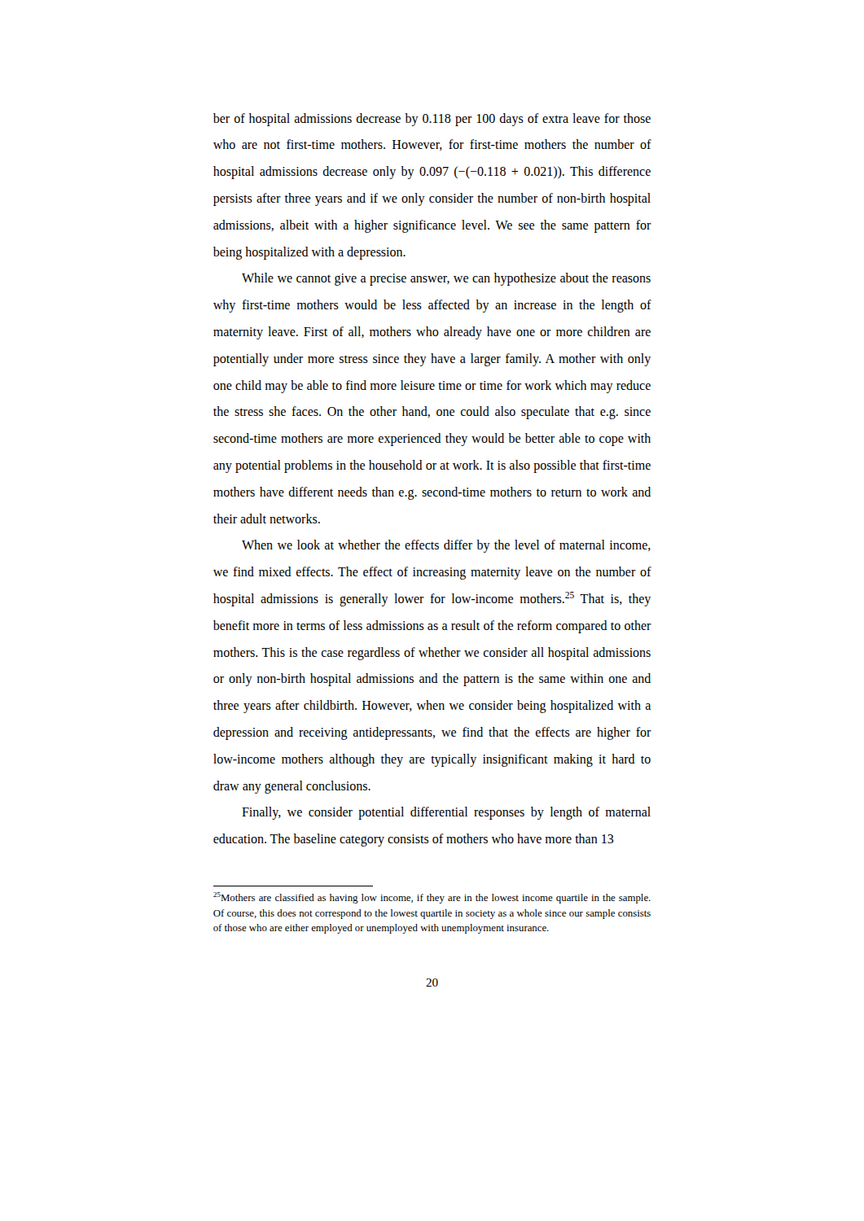ber of hospital admissions decrease by 0.118 per 100 days of extra leave for those who are not first-time mothers. However, for first-time mothers the number of hospital admissions decrease only by 0.097 (−(−0.118 + 0.021)). This difference persists after three years and if we only consider the number of non-birth hospital admissions, albeit with a higher significance level. We see the same pattern for being hospitalized with a depression.
While we cannot give a precise answer, we can hypothesize about the reasons why first-time mothers would be less affected by an increase in the length of maternity leave. First of all, mothers who already have one or more children are potentially under more stress since they have a larger family. A mother with only one child may be able to find more leisure time or time for work which may reduce the stress she faces. On the other hand, one could also speculate that e.g. since second-time mothers are more experienced they would be better able to cope with any potential problems in the household or at work. It is also possible that first-time mothers have different needs than e.g. second-time mothers to return to work and their adult networks.
When we look at whether the effects differ by the level of maternal income, we find mixed effects. The effect of increasing maternity leave on the number of hospital admissions is generally lower for low-income mothers.25 That is, they benefit more in terms of less admissions as a result of the reform compared to other mothers. This is the case regardless of whether we consider all hospital admissions or only non-birth hospital admissions and the pattern is the same within one and three years after childbirth. However, when we consider being hospitalized with a depression and receiving antidepressants, we find that the effects are higher for low-income mothers although they are typically insignificant making it hard to draw any general conclusions.
Finally, we consider potential differential responses by length of maternal education. The baseline category consists of mothers who have more than 13
25Mothers are classified as having low income, if they are in the lowest income quartile in the sample. Of course, this does not correspond to the lowest quartile in society as a whole since our sample consists of those who are either employed or unemployed with unemployment insurance.
20